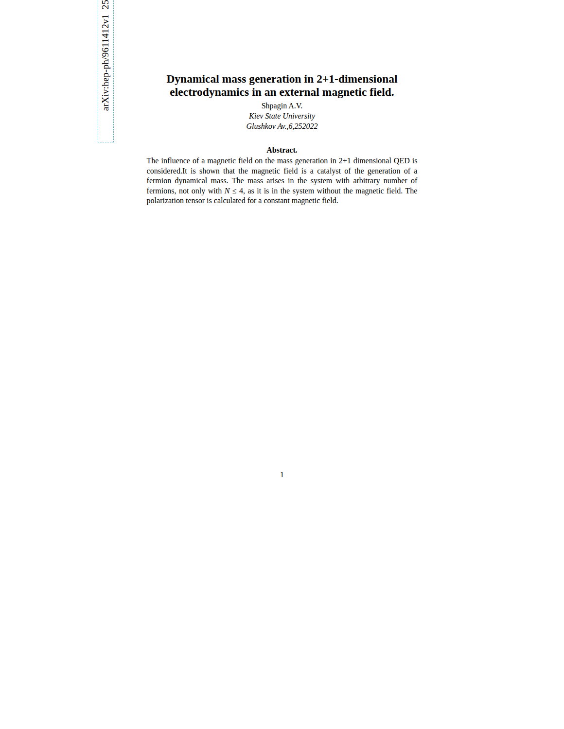arXiv:hep-ph/9611412v1 25 Nov 1996
Dynamical mass generation in 2+1-dimensional
electrodynamics in an external magnetic field.
Shpagin A.V.
Kiev State University
Glushkov Av.,6,252022
Abstract.
The influence of a magnetic field on the mass generation in 2+1 dimensional QED is considered.It is shown that the magnetic field is a catalyst of the generation of a fermion dynamical mass. The mass arises in the system with arbitrary number of fermions, not only with N ≤ 4, as it is in the system without the magnetic field. The polarization tensor is calculated for a constant magnetic field.
1